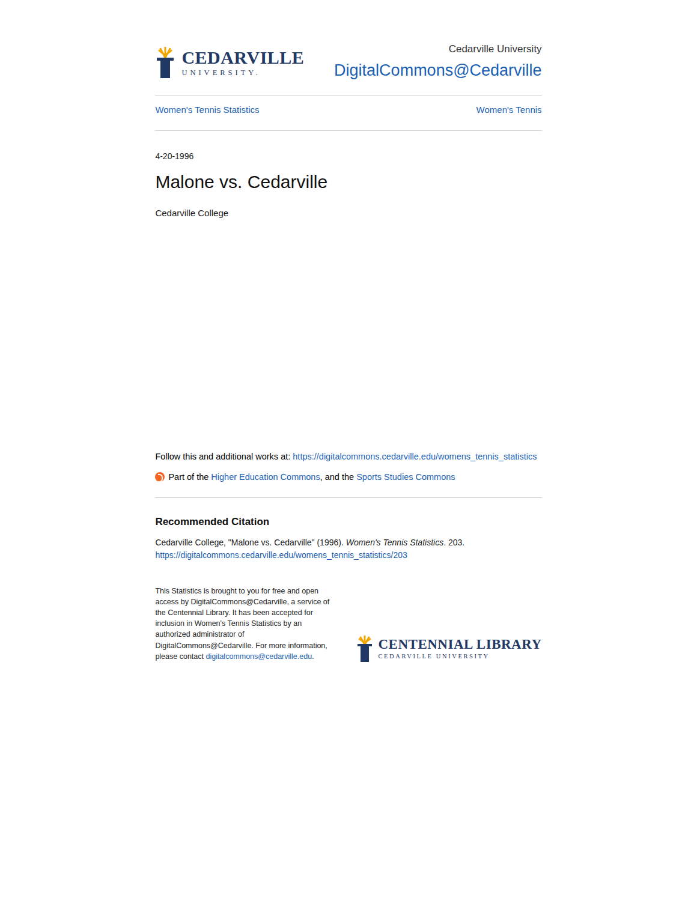CEDARVILLE
UNIVERSITY.
Cedarville University
DigitalCommons@Cedarville
Women's Tennis Statistics Women's Tennis
4-20-1996
Malone vs. Cedarville
Cedarville College
Follow this and additional works at: https://digitalcommons.cedarville.edu/womens_tennis_statistics
Part of the Higher Education Commons, and the Sports Studies Commons
Recommended Citation
Cedarville College, "Malone vs. Cedarville" (1996). Women's Tennis Statistics. 203.
https://digitalcommons.cedarville.edu/womens_tennis_statistics/203
This Statistics is brought to you for free and open access by DigitalCommons@Cedarville, a service of the Centennial Library. It has been accepted for inclusion in Women's Tennis Statistics by an authorized administrator of DigitalCommons@Cedarville. For more information, please contact digitalcommons@cedarville.edu.
CENTENNIAL LIBRARY
CEDARVILLE UNIVERSITY